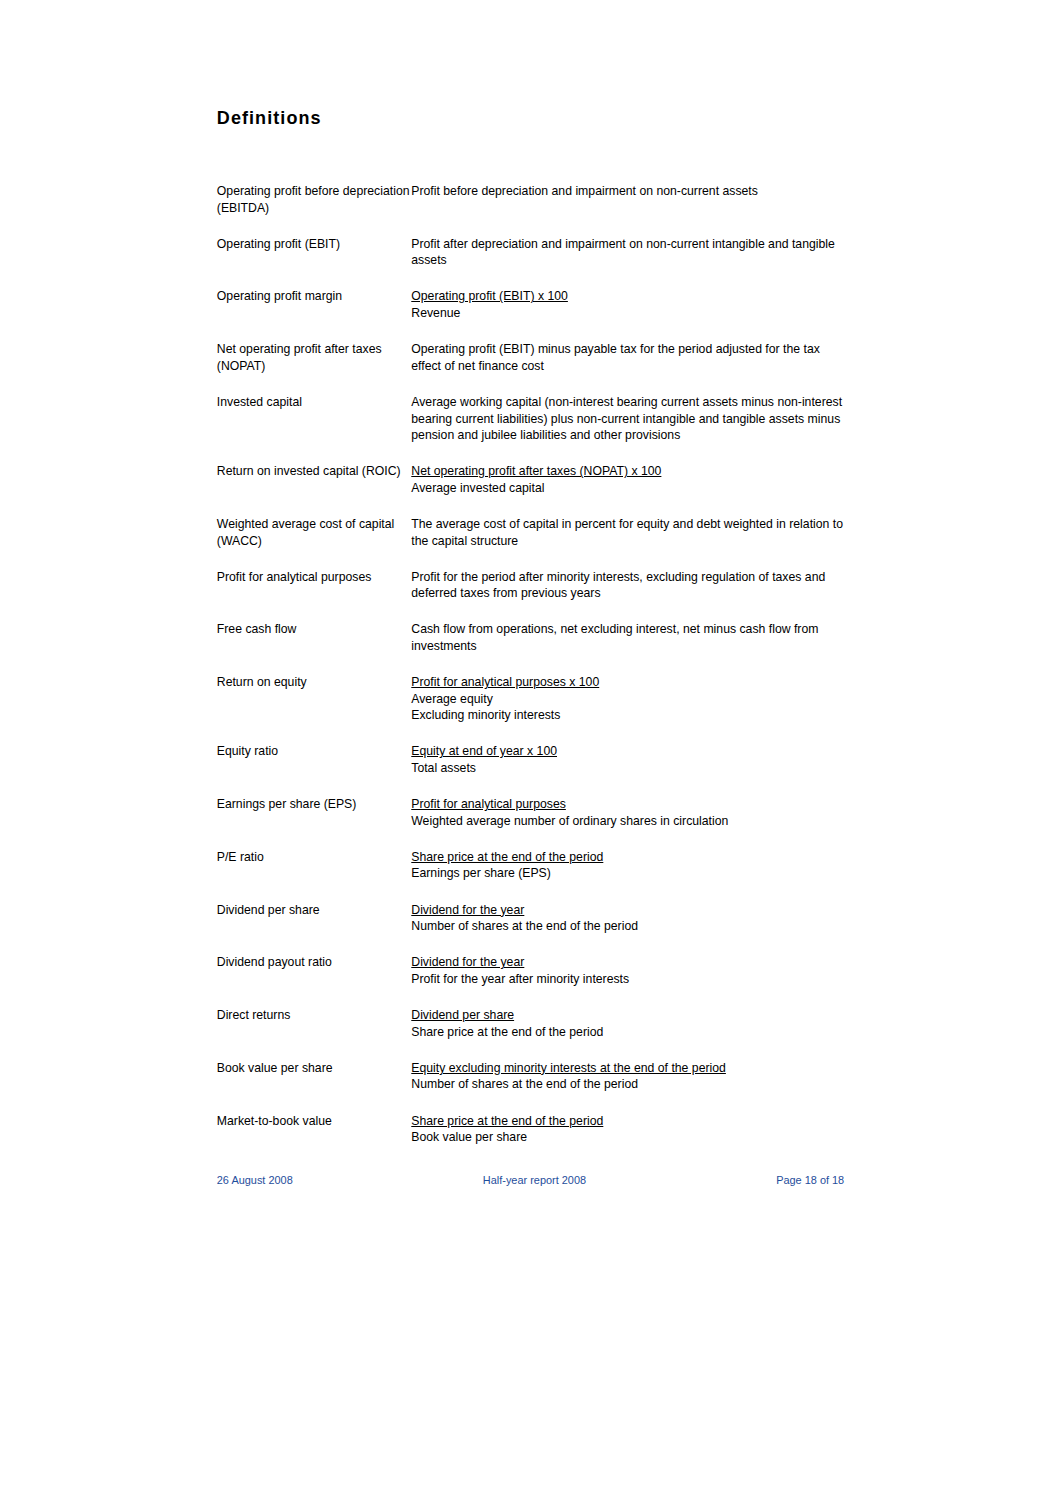Definitions
| Operating profit before depreciation (EBITDA) | Profit before depreciation and impairment on non-current assets |
| Operating profit (EBIT) | Profit after depreciation and impairment on non-current intangible and tangible assets |
| Operating profit margin | Operating profit (EBIT) x 100 Revenue |
| Net operating profit after taxes (NOPAT) | Operating profit (EBIT) minus payable tax for the period adjusted for the tax effect of net finance cost |
| Invested capital | Average working capital (non-interest bearing current assets minus non-interest bearing current liabilities) plus non-current intangible and tangible assets minus pension and jubilee liabilities and other provisions |
| Return on invested capital (ROIC) | Net operating profit after taxes (NOPAT) x 100 Average invested capital |
| Weighted average cost of capital (WACC) | The average cost of capital in percent for equity and debt weighted in relation to the capital structure |
| Profit for analytical purposes | Profit for the period after minority interests, excluding regulation of taxes and deferred taxes from previous years |
| Free cash flow | Cash flow from operations, net excluding interest, net minus cash flow from investments |
| Return on equity | Profit for analytical purposes x 100 Average equity Excluding minority interests |
| Equity ratio | Equity at end of year x 100 Total assets |
| Earnings per share (EPS) | Profit for analytical purposes Weighted average number of ordinary shares in circulation |
| P/E ratio | Share price at the end of the period Earnings per share (EPS) |
| Dividend per share | Dividend for the year Number of shares at the end of the period |
| Dividend payout ratio | Dividend for the year Profit for the year after minority interests |
| Direct returns | Dividend per share Share price at the end of the period |
| Book value per share | Equity excluding minority interests at the end of the period Number of shares at the end of the period |
| Market-to-book value | Share price at the end of the period Book value per share |
26 August 2008
Half-year report 2008
Page 18 of 18